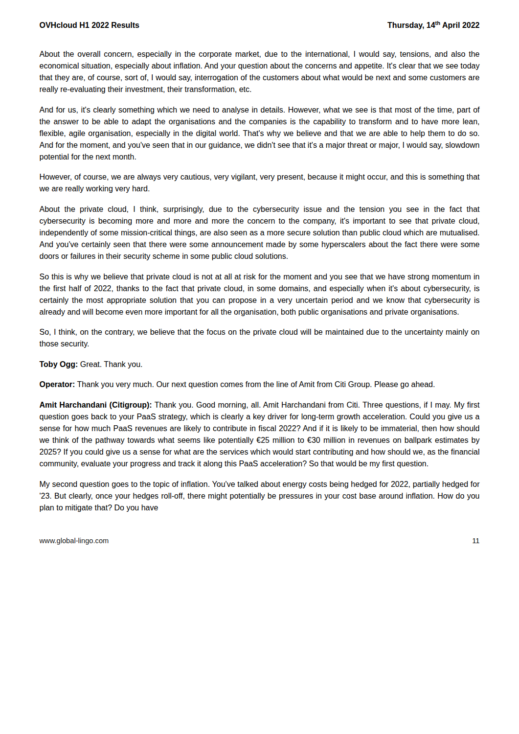OVHcloud H1 2022 Results
Thursday, 14th April 2022
About the overall concern, especially in the corporate market, due to the international, I would say, tensions, and also the economical situation, especially about inflation. And your question about the concerns and appetite. It's clear that we see today that they are, of course, sort of, I would say, interrogation of the customers about what would be next and some customers are really re-evaluating their investment, their transformation, etc.
And for us, it's clearly something which we need to analyse in details. However, what we see is that most of the time, part of the answer to be able to adapt the organisations and the companies is the capability to transform and to have more lean, flexible, agile organisation, especially in the digital world. That's why we believe and that we are able to help them to do so. And for the moment, and you've seen that in our guidance, we didn't see that it's a major threat or major, I would say, slowdown potential for the next month.
However, of course, we are always very cautious, very vigilant, very present, because it might occur, and this is something that we are really working very hard.
About the private cloud, I think, surprisingly, due to the cybersecurity issue and the tension you see in the fact that cybersecurity is becoming more and more and more the concern to the company, it's important to see that private cloud, independently of some mission-critical things, are also seen as a more secure solution than public cloud which are mutualised. And you've certainly seen that there were some announcement made by some hyperscalers about the fact there were some doors or failures in their security scheme in some public cloud solutions.
So this is why we believe that private cloud is not at all at risk for the moment and you see that we have strong momentum in the first half of 2022, thanks to the fact that private cloud, in some domains, and especially when it's about cybersecurity, is certainly the most appropriate solution that you can propose in a very uncertain period and we know that cybersecurity is already and will become even more important for all the organisation, both public organisations and private organisations.
So, I think, on the contrary, we believe that the focus on the private cloud will be maintained due to the uncertainty mainly on those security.
Toby Ogg: Great. Thank you.
Operator: Thank you very much. Our next question comes from the line of Amit from Citi Group. Please go ahead.
Amit Harchandani (Citigroup): Thank you. Good morning, all. Amit Harchandani from Citi. Three questions, if I may. My first question goes back to your PaaS strategy, which is clearly a key driver for long-term growth acceleration. Could you give us a sense for how much PaaS revenues are likely to contribute in fiscal 2022? And if it is likely to be immaterial, then how should we think of the pathway towards what seems like potentially €25 million to €30 million in revenues on ballpark estimates by 2025? If you could give us a sense for what are the services which would start contributing and how should we, as the financial community, evaluate your progress and track it along this PaaS acceleration? So that would be my first question.
My second question goes to the topic of inflation. You've talked about energy costs being hedged for 2022, partially hedged for '23. But clearly, once your hedges roll-off, there might potentially be pressures in your cost base around inflation. How do you plan to mitigate that? Do you have
www.global-lingo.com
11